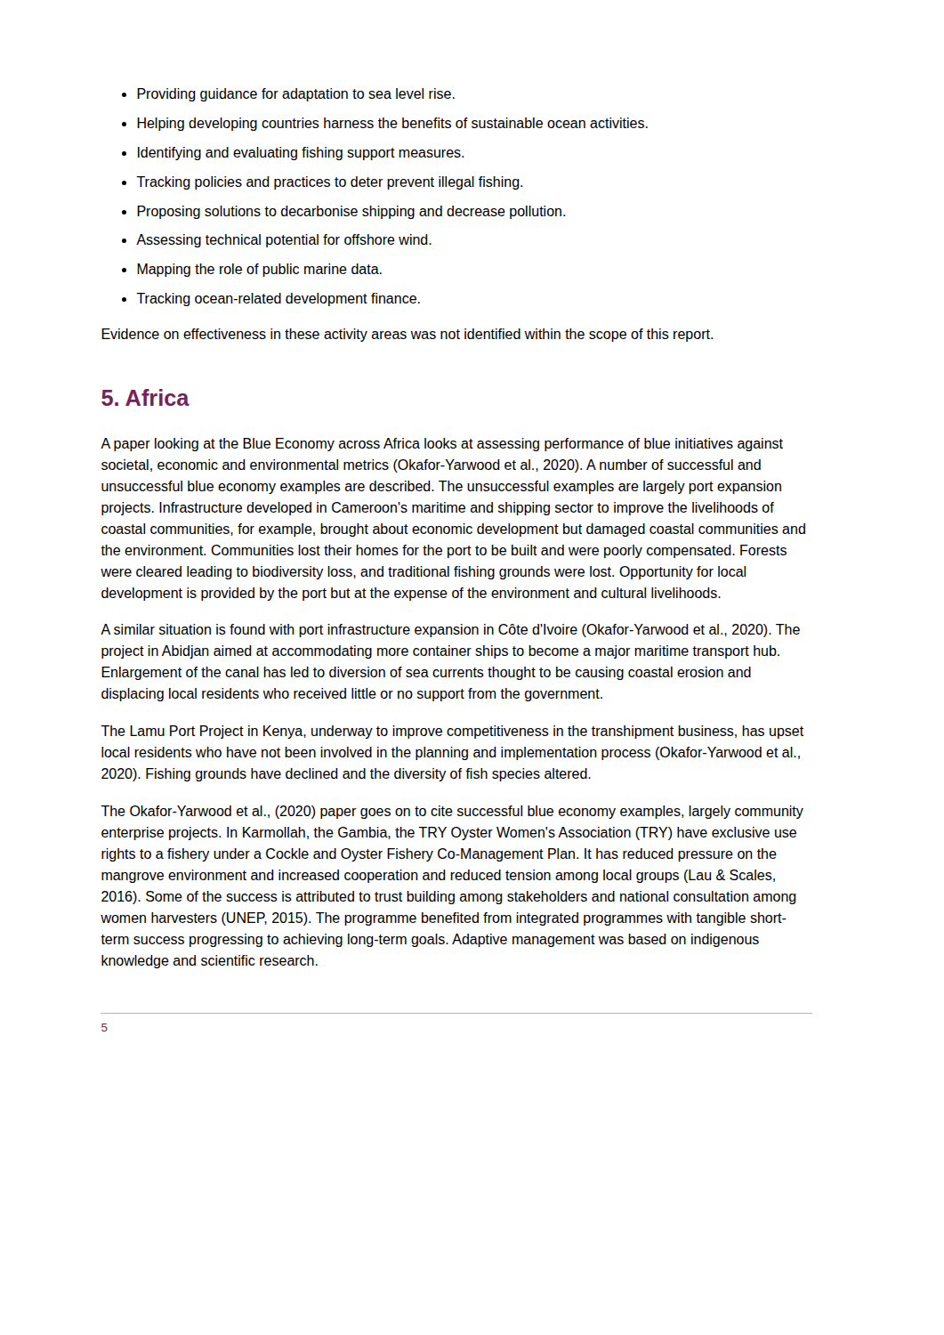Providing guidance for adaptation to sea level rise.
Helping developing countries harness the benefits of sustainable ocean activities.
Identifying and evaluating fishing support measures.
Tracking policies and practices to deter prevent illegal fishing.
Proposing solutions to decarbonise shipping and decrease pollution.
Assessing technical potential for offshore wind.
Mapping the role of public marine data.
Tracking ocean-related development finance.
Evidence on effectiveness in these activity areas was not identified within the scope of this report.
5. Africa
A paper looking at the Blue Economy across Africa looks at assessing performance of blue initiatives against societal, economic and environmental metrics (Okafor-Yarwood et al., 2020). A number of successful and unsuccessful blue economy examples are described. The unsuccessful examples are largely port expansion projects. Infrastructure developed in Cameroon's maritime and shipping sector to improve the livelihoods of coastal communities, for example, brought about economic development but damaged coastal communities and the environment. Communities lost their homes for the port to be built and were poorly compensated. Forests were cleared leading to biodiversity loss, and traditional fishing grounds were lost. Opportunity for local development is provided by the port but at the expense of the environment and cultural livelihoods.
A similar situation is found with port infrastructure expansion in Côte d'Ivoire (Okafor-Yarwood et al., 2020). The project in Abidjan aimed at accommodating more container ships to become a major maritime transport hub. Enlargement of the canal has led to diversion of sea currents thought to be causing coastal erosion and displacing local residents who received little or no support from the government.
The Lamu Port Project in Kenya, underway to improve competitiveness in the transhipment business, has upset local residents who have not been involved in the planning and implementation process (Okafor-Yarwood et al., 2020). Fishing grounds have declined and the diversity of fish species altered.
The Okafor-Yarwood et al., (2020) paper goes on to cite successful blue economy examples, largely community enterprise projects. In Karmollah, the Gambia, the TRY Oyster Women's Association (TRY) have exclusive use rights to a fishery under a Cockle and Oyster Fishery Co-Management Plan. It has reduced pressure on the mangrove environment and increased cooperation and reduced tension among local groups (Lau & Scales, 2016). Some of the success is attributed to trust building among stakeholders and national consultation among women harvesters (UNEP, 2015). The programme benefited from integrated programmes with tangible short-term success progressing to achieving long-term goals. Adaptive management was based on indigenous knowledge and scientific research.
5